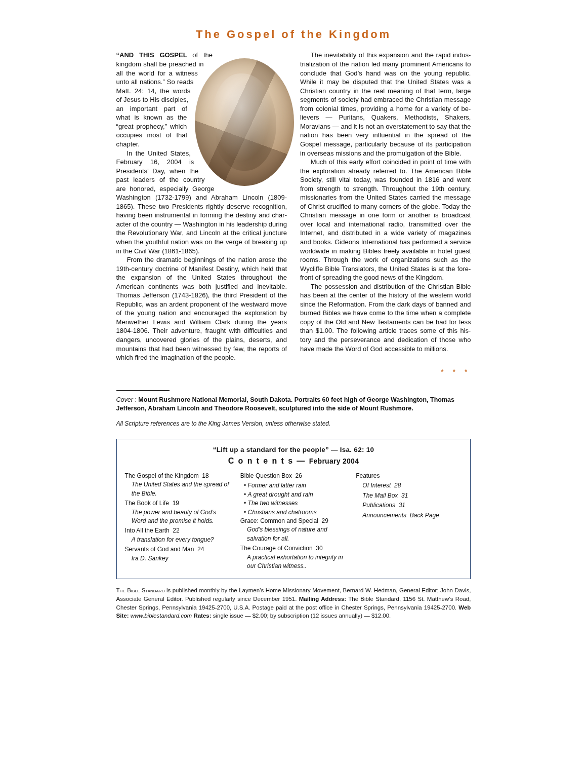The Gospel of the Kingdom
“AND THIS GOSPEL of the kingdom shall be preached in all the world for a witness unto all nations.” So reads Matt. 24: 14, the words of Jesus to His disciples, an important part of what is known as the “great prophecy,” which occupies most of that chapter.
In the United States, February 16, 2004 is Presidents’ Day, when the past leaders of the country are honored, especially George Washington (1732-1799) and Abraham Lincoln (1809-1865). These two Presidents rightly deserve recognition, having been instrumental in forming the destiny and character of the country — Washington in his leadership during the Revolutionary War, and Lincoln at the critical juncture when the youthful nation was on the verge of breaking up in the Civil War (1861-1865).
From the dramatic beginnings of the nation arose the 19th-century doctrine of Manifest Destiny, which held that the expansion of the United States throughout the American continents was both justified and inevitable. Thomas Jefferson (1743-1826), the third President of the Republic, was an ardent proponent of the westward move of the young nation and encouraged the exploration by Meriwether Lewis and William Clark during the years 1804-1806. Their adventure, fraught with difficulties and dangers, uncovered glories of the plains, deserts, and mountains that had been witnessed by few, the reports of which fired the imagination of the people.
The inevitability of this expansion and the rapid industrialization of the nation led many prominent Americans to conclude that God’s hand was on the young republic. While it may be disputed that the United States was a Christian country in the real meaning of that term, large segments of society had embraced the Christian message from colonial times, providing a home for a variety of believers — Puritans, Quakers, Methodists, Shakers, Moravians — and it is not an overstatement to say that the nation has been very influential in the spread of the Gospel message, particularly because of its participation in overseas missions and the promulgation of the Bible.
Much of this early effort coincided in point of time with the exploration already referred to. The American Bible Society, still vital today, was founded in 1816 and went from strength to strength. Throughout the 19th century, missionaries from the United States carried the message of Christ crucified to many corners of the globe. Today the Christian message in one form or another is broadcast over local and international radio, transmitted over the Internet, and distributed in a wide variety of magazines and books. Gideons International has performed a service worldwide in making Bibles freely available in hotel guest rooms. Through the work of organizations such as the Wycliffe Bible Translators, the United States is at the forefront of spreading the good news of the Kingdom.
The possession and distribution of the Christian Bible has been at the center of the history of the western world since the Reformation. From the dark days of banned and burned Bibles we have come to the time when a complete copy of the Old and New Testaments can be had for less than $1.00. The following article traces some of this history and the perseverance and dedication of those who have made the Word of God accessible to millions.
* * *
Cover : Mount Rushmore National Memorial, South Dakota. Portraits 60 feet high of George Washington, Thomas Jefferson, Abraham Lincoln and Theodore Roosevelt, sculptured into the side of Mount Rushmore.
All Scripture references are to the King James Version, unless otherwise stated.
“Lift up a standard for the people” — Isa. 62: 10
C o n t e n t s — February 2004
The Gospel of the Kingdom 18 The United States and the spread of the Bible.
The Book of Life 19 The power and beauty of God’s Word and the promise it holds.
Into All the Earth 22 A translation for every tongue?
Servants of God and Man 24 Ira D. Sankey
Bible Question Box 26
Former and latter rain
A great drought and rain
The two witnesses
Christians and chatrooms
Grace: Common and Special 29 God’s blessings of nature and salvation for all.
The Courage of Conviction 30 A practical exhortation to integrity in our Christian witness..
Features
Of Interest 28
The Mail Box 31
Publications 31
Announcements Back Page
The Bible Standard is published monthly by the Laymen’s Home Missionary Movement, Bernard W. Hedman, General Editor; John Davis, Associate General Editor. Published regularly since December 1951. Mailing Address: The Bible Standard, 1156 St. Matthew’s Road, Chester Springs, Pennsylvania 19425-2700, U.S.A. Postage paid at the post office in Chester Springs, Pennsylvania 19425-2700. Web Site: www.biblestandard.com Rates: single issue — $2.00; by subscription (12 issues annually) — $12.00.